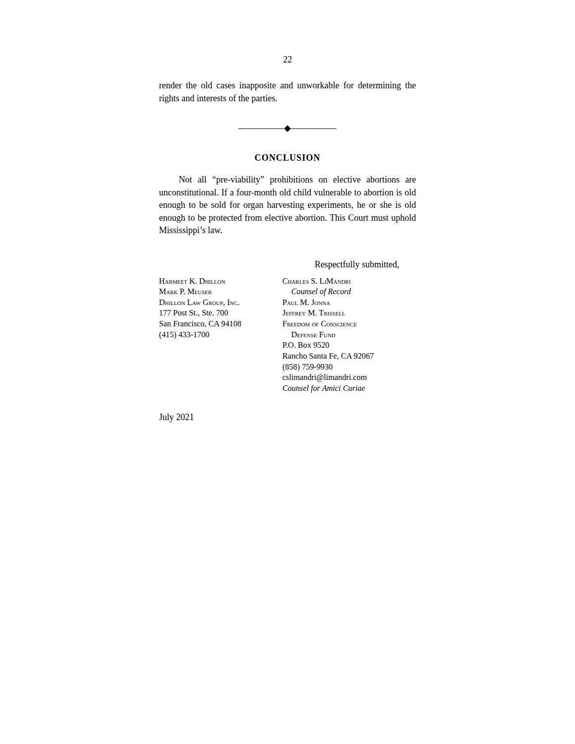22
render the old cases inapposite and unworkable for determining the rights and interests of the parties.
—————◆—————
CONCLUSION
Not all “pre-viability” prohibitions on elective abortions are unconstitutional. If a four-month old child vulnerable to abortion is old enough to be sold for organ harvesting experiments, he or she is old enough to be protected from elective abortion. This Court must uphold Mississippi’s law.
Respectfully submitted,
| Harmeet K. Dhillon Mark P. Meuser Dhillon Law Group, Inc. 177 Post St., Ste. 700 San Francisco, CA 94108 (415) 433-1700 | Charles S. LiMandri Counsel of Record Paul M. Jonna Jeffrey M. Trissell Freedom of Conscience Defense Fund P.O. Box 9520 Rancho Santa Fe, CA 92067 (858) 759-9930 cslimandri@limandri.com Counsel for Amici Curiae |
July 2021